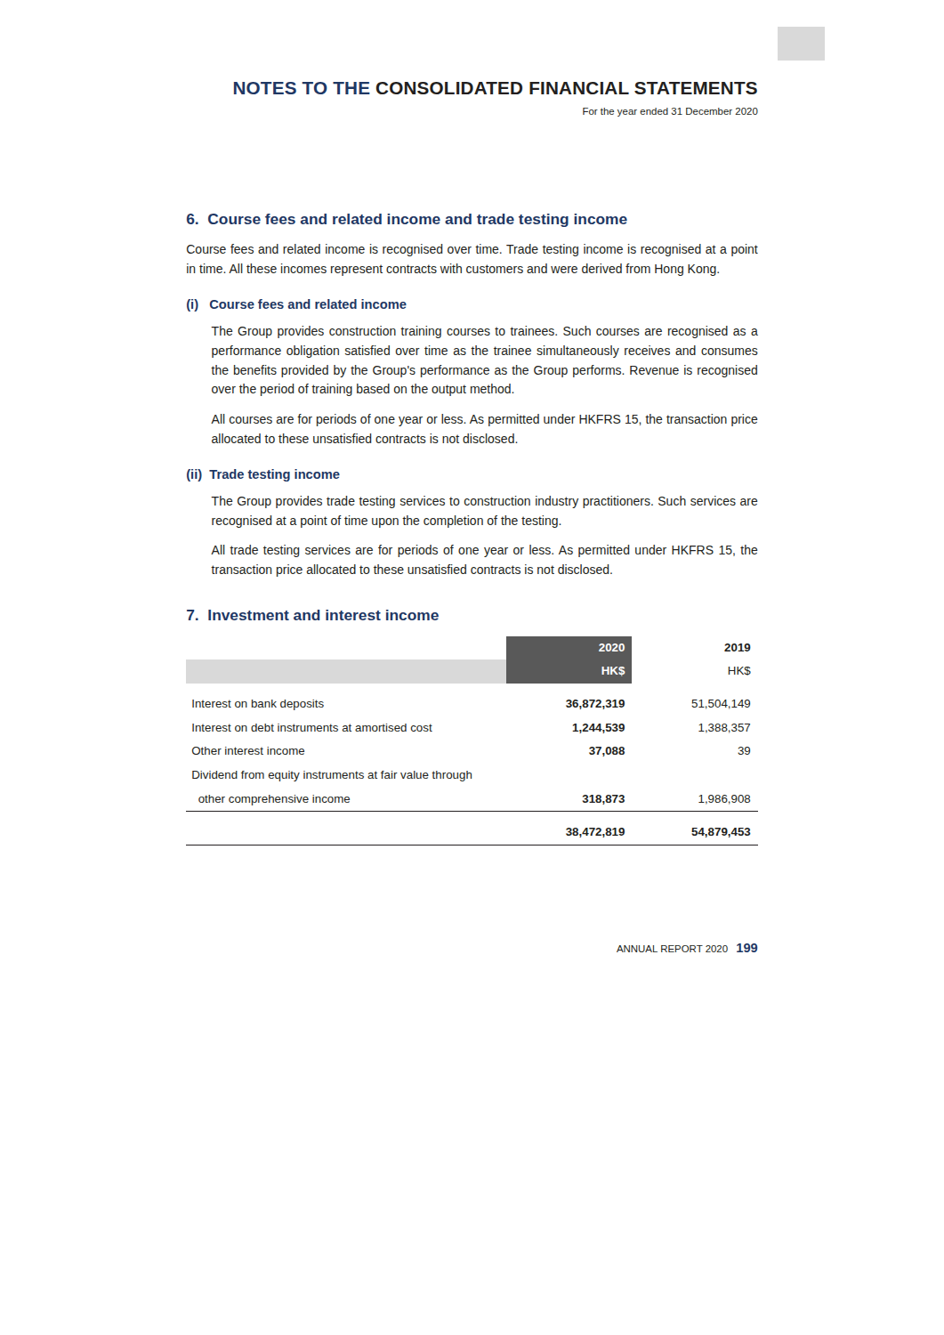Notes to the Consolidated Financial Statements
For the year ended 31 December 2020
6. Course fees and related income and trade testing income
Course fees and related income is recognised over time. Trade testing income is recognised at a point in time. All these incomes represent contracts with customers and were derived from Hong Kong.
(i) Course fees and related income
The Group provides construction training courses to trainees. Such courses are recognised as a performance obligation satisfied over time as the trainee simultaneously receives and consumes the benefits provided by the Group's performance as the Group performs. Revenue is recognised over the period of training based on the output method.
All courses are for periods of one year or less. As permitted under HKFRS 15, the transaction price allocated to these unsatisfied contracts is not disclosed.
(ii) Trade testing income
The Group provides trade testing services to construction industry practitioners. Such services are recognised at a point of time upon the completion of the testing.
All trade testing services are for periods of one year or less. As permitted under HKFRS 15, the transaction price allocated to these unsatisfied contracts is not disclosed.
7. Investment and interest income
| | 2020 | 2019 |
| --- | --- | --- |
| | HK$ | HK$ |
| Interest on bank deposits | 36,872,319 | 51,504,149 |
| Interest on debt instruments at amortised cost | 1,244,539 | 1,388,357 |
| Other interest income | 37,088 | 39 |
| Dividend from equity instruments at fair value through | | |
| other comprehensive income | 318,873 | 1,986,908 |
| | 38,472,819 | 54,879,453 |
ANNUAL REPORT 2020 199